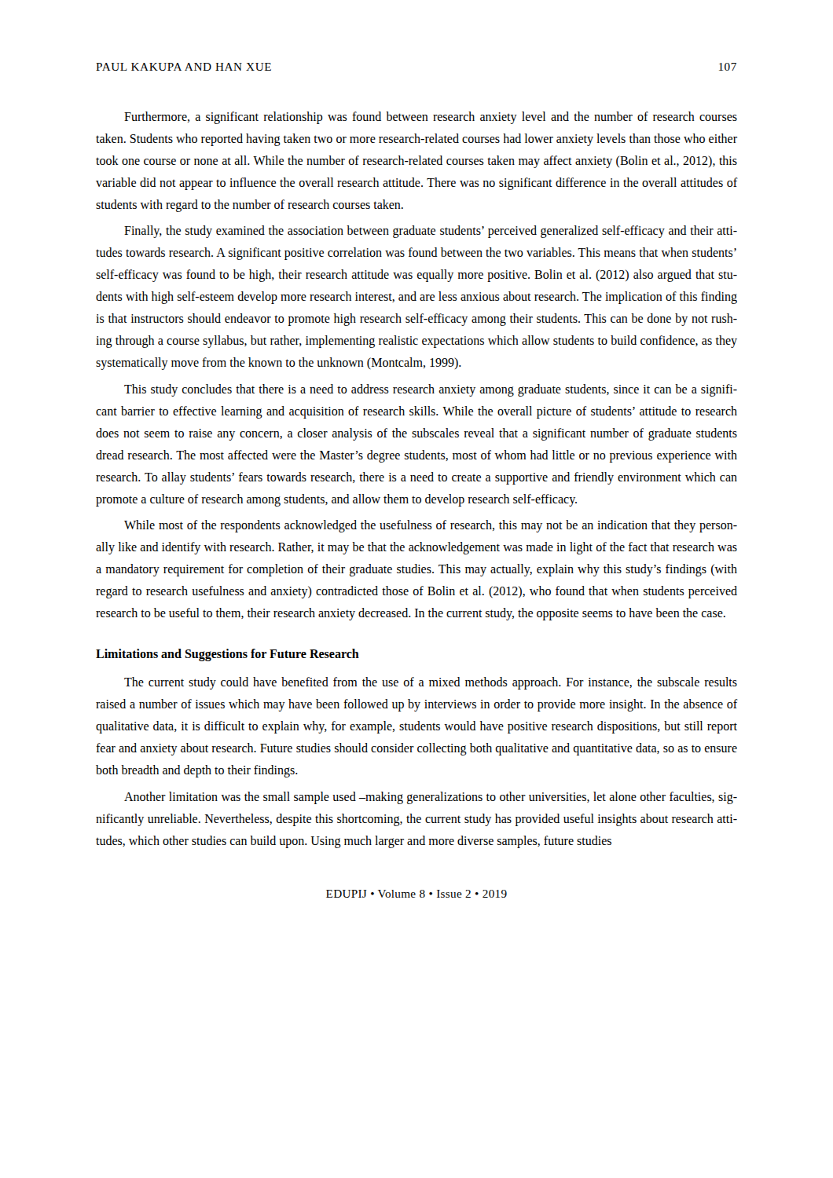Paul Kakupa and Han Xue 107
Furthermore, a significant relationship was found between research anxiety level and the number of research courses taken. Students who reported having taken two or more research-related courses had lower anxiety levels than those who either took one course or none at all. While the number of research-related courses taken may affect anxiety (Bolin et al., 2012), this variable did not appear to influence the overall research attitude. There was no significant difference in the overall attitudes of students with regard to the number of research courses taken.
Finally, the study examined the association between graduate students’ perceived generalized self-efficacy and their attitudes towards research. A significant positive correlation was found between the two variables. This means that when students’ self-efficacy was found to be high, their research attitude was equally more positive. Bolin et al. (2012) also argued that students with high self-esteem develop more research interest, and are less anxious about research. The implication of this finding is that instructors should endeavor to promote high research self-efficacy among their students. This can be done by not rushing through a course syllabus, but rather, implementing realistic expectations which allow students to build confidence, as they systematically move from the known to the unknown (Montcalm, 1999).
This study concludes that there is a need to address research anxiety among graduate students, since it can be a significant barrier to effective learning and acquisition of research skills. While the overall picture of students’ attitude to research does not seem to raise any concern, a closer analysis of the subscales reveal that a significant number of graduate students dread research. The most affected were the Master’s degree students, most of whom had little or no previous experience with research. To allay students’ fears towards research, there is a need to create a supportive and friendly environment which can promote a culture of research among students, and allow them to develop research self-efficacy.
While most of the respondents acknowledged the usefulness of research, this may not be an indication that they personally like and identify with research. Rather, it may be that the acknowledgement was made in light of the fact that research was a mandatory requirement for completion of their graduate studies. This may actually, explain why this study’s findings (with regard to research usefulness and anxiety) contradicted those of Bolin et al. (2012), who found that when students perceived research to be useful to them, their research anxiety decreased. In the current study, the opposite seems to have been the case.
Limitations and Suggestions for Future Research
The current study could have benefited from the use of a mixed methods approach. For instance, the subscale results raised a number of issues which may have been followed up by interviews in order to provide more insight. In the absence of qualitative data, it is difficult to explain why, for example, students would have positive research dispositions, but still report fear and anxiety about research. Future studies should consider collecting both qualitative and quantitative data, so as to ensure both breadth and depth to their findings.
Another limitation was the small sample used –making generalizations to other universities, let alone other faculties, significantly unreliable. Nevertheless, despite this shortcoming, the current study has provided useful insights about research attitudes, which other studies can build upon. Using much larger and more diverse samples, future studies
EDUPIJ • Volume 8 • Issue 2 • 2019